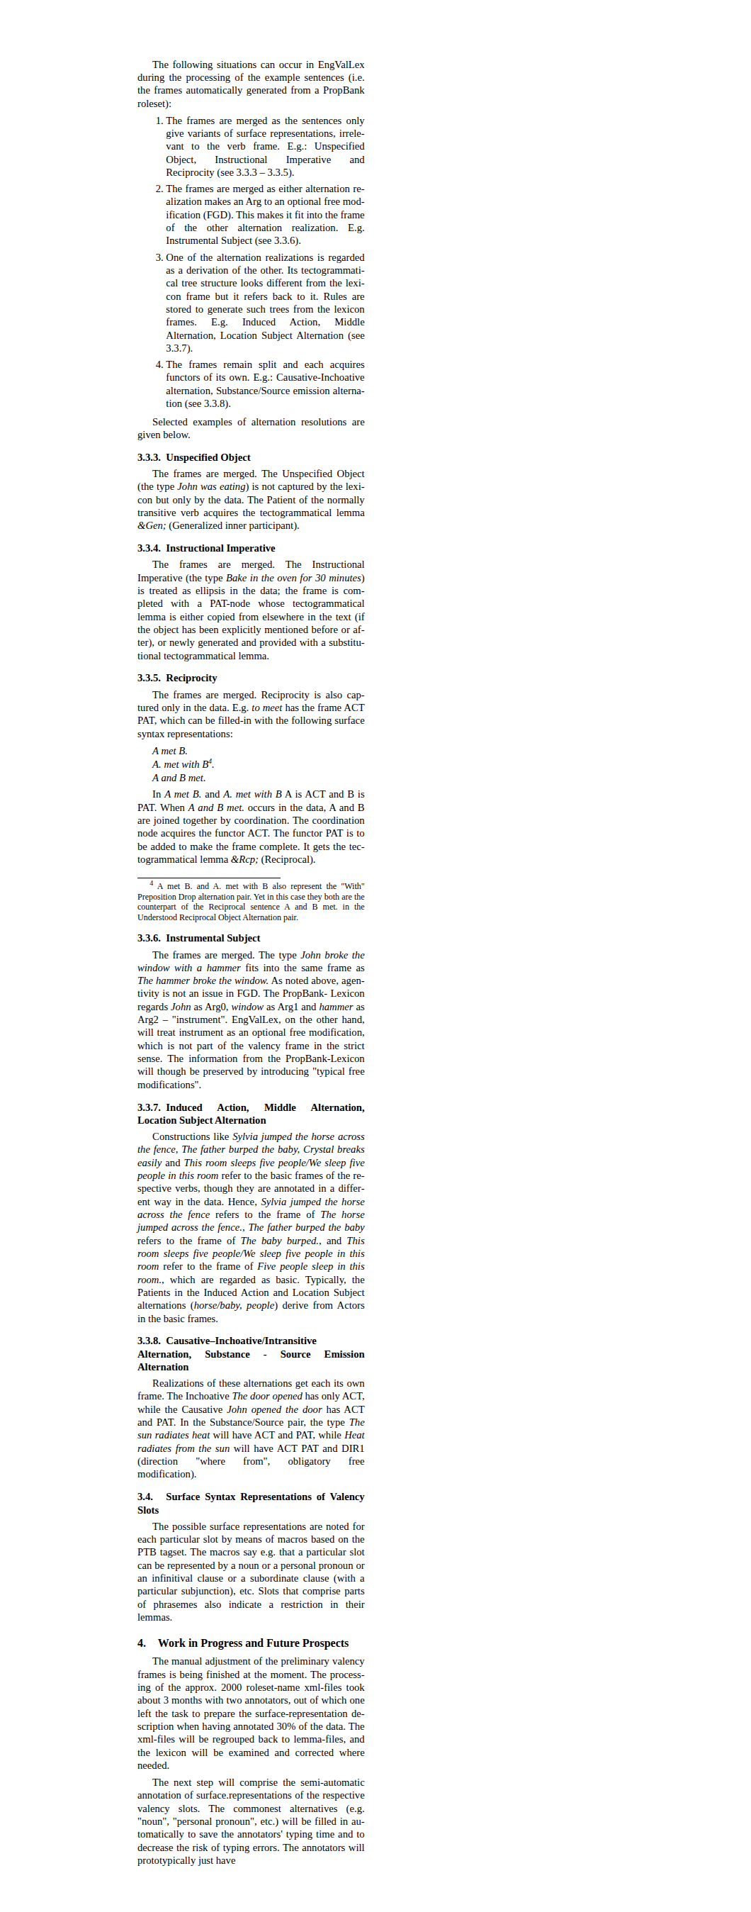The following situations can occur in EngValLex during the processing of the example sentences (i.e. the frames automatically generated from a PropBank roleset):
The frames are merged as the sentences only give variants of surface representations, irrelevant to the verb frame. E.g.: Unspecified Object, Instructional Imperative and Reciprocity (see 3.3.3 – 3.3.5).
The frames are merged as either alternation realization makes an Arg to an optional free modification (FGD). This makes it fit into the frame of the other alternation realization. E.g. Instrumental Subject (see 3.3.6).
One of the alternation realizations is regarded as a derivation of the other. Its tectogrammatical tree structure looks different from the lexicon frame but it refers back to it. Rules are stored to generate such trees from the lexicon frames. E.g. Induced Action, Middle Alternation, Location Subject Alternation (see 3.3.7).
The frames remain split and each acquires functors of its own. E.g.: Causative-Inchoative alternation, Substance/Source emission alternation (see 3.3.8).
Selected examples of alternation resolutions are given below.
3.3.3. Unspecified Object
The frames are merged. The Unspecified Object (the type John was eating) is not captured by the lexicon but only by the data. The Patient of the normally transitive verb acquires the tectogrammatical lemma &Gen; (Generalized inner participant).
3.3.4. Instructional Imperative
The frames are merged. The Instructional Imperative (the type Bake in the oven for 30 minutes) is treated as ellipsis in the data; the frame is completed with a PAT-node whose tectogrammatical lemma is either copied from elsewhere in the text (if the object has been explicitly mentioned before or after), or newly generated and provided with a substitutional tectogrammatical lemma.
3.3.5. Reciprocity
The frames are merged. Reciprocity is also captured only in the data. E.g. to meet has the frame ACT PAT, which can be filled-in with the following surface syntax representations:
A met B.
A. met with B4.
A and B met.
In A met B. and A. met with B A is ACT and B is PAT. When A and B met. occurs in the data, A and B are joined together by coordination. The coordination node acquires the functor ACT. The functor PAT is to be added to make the frame complete. It gets the tectogrammatical lemma &Rcp; (Reciprocal).
4 A met B. and A. met with B also represent the "With" Preposition Drop alternation pair. Yet in this case they both are the counterpart of the Reciprocal sentence A and B met. in the Understood Reciprocal Object Alternation pair.
3.3.6. Instrumental Subject
The frames are merged. The type John broke the window with a hammer fits into the same frame as The hammer broke the window. As noted above, agentivity is not an issue in FGD. The PropBank- Lexicon regards John as Arg0, window as Arg1 and hammer as Arg2 – "instrument". EngValLex, on the other hand, will treat instrument as an optional free modification, which is not part of the valency frame in the strict sense. The information from the PropBank-Lexicon will though be preserved by introducing "typical free modifications".
3.3.7. Induced Action, Middle Alternation, Location Subject Alternation
Constructions like Sylvia jumped the horse across the fence, The father burped the baby, Crystal breaks easily and This room sleeps five people/We sleep five people in this room refer to the basic frames of the respective verbs, though they are annotated in a different way in the data. Hence, Sylvia jumped the horse across the fence refers to the frame of The horse jumped across the fence., The father burped the baby refers to the frame of The baby burped., and This room sleeps five people/We sleep five people in this room refer to the frame of Five people sleep in this room., which are regarded as basic. Typically, the Patients in the Induced Action and Location Subject alternations (horse/baby, people) derive from Actors in the basic frames.
3.3.8. Causative–Inchoative/Intransitive Alternation, Substance - Source Emission Alternation
Realizations of these alternations get each its own frame. The Inchoative The door opened has only ACT, while the Causative John opened the door has ACT and PAT. In the Substance/Source pair, the type The sun radiates heat will have ACT and PAT, while Heat radiates from the sun will have ACT PAT and DIR1 (direction "where from", obligatory free modification).
3.4. Surface Syntax Representations of Valency Slots
The possible surface representations are noted for each particular slot by means of macros based on the PTB tagset. The macros say e.g. that a particular slot can be represented by a noun or a personal pronoun or an infinitival clause or a subordinate clause (with a particular subjunction), etc. Slots that comprise parts of phrasemes also indicate a restriction in their lemmas.
4. Work in Progress and Future Prospects
The manual adjustment of the preliminary valency frames is being finished at the moment. The processing of the approx. 2000 roleset-name xml-files took about 3 months with two annotators, out of which one left the task to prepare the surface-representation description when having annotated 30% of the data. The xml-files will be regrouped back to lemma-files, and the lexicon will be examined and corrected where needed.
The next step will comprise the semi-automatic annotation of surface.representations of the respective valency slots. The commonest alternatives (e.g. "noun", "personal pronoun", etc.) will be filled in automatically to save the annotators' typing time and to decrease the risk of typing errors. The annotators will prototypically just have